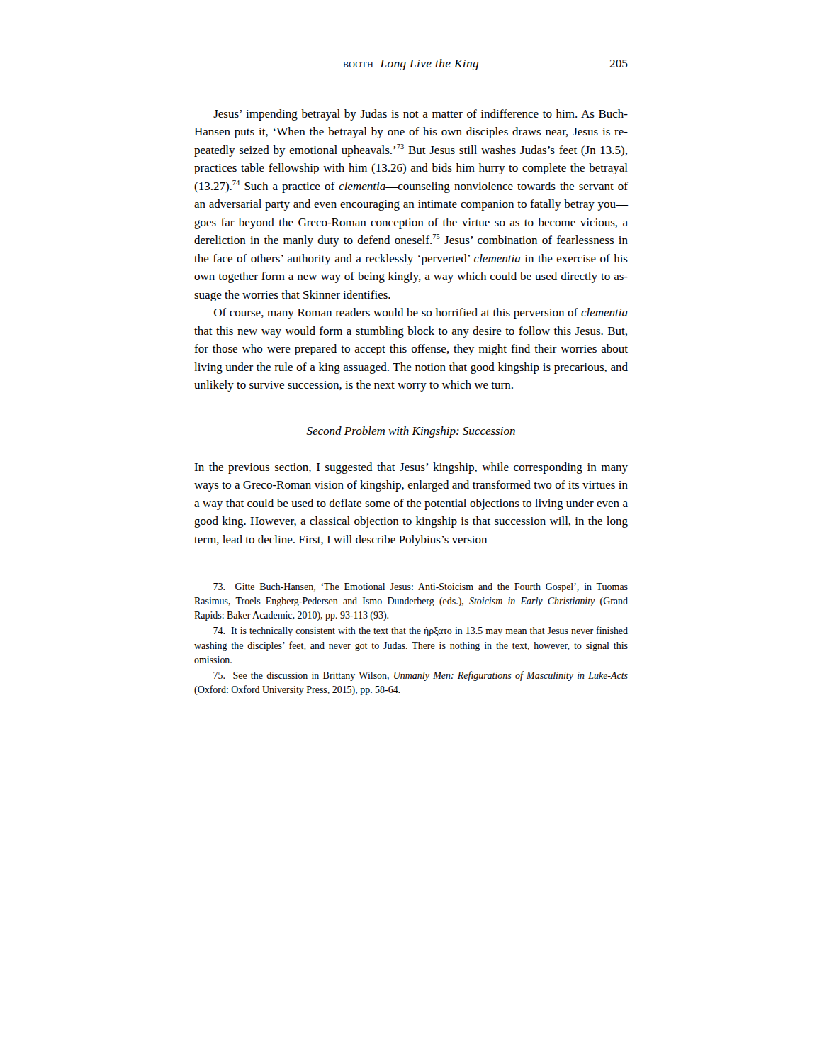Booth Long Live the King 205
Jesus’ impending betrayal by Judas is not a matter of indifference to him. As Buch-Hansen puts it, ‘When the betrayal by one of his own disciples draws near, Jesus is repeatedly seized by emotional up­heavals.’73 But Jesus still washes Judas’s feet (Jn 13.5), practices table fellowship with him (13.26) and bids him hurry to complete the be­trayal (13.27).74 Such a practice of clementia—counseling non­violence towards the servant of an adversarial party and even encouraging an intimate companion to fatally betray you—goes far beyond the Greco-Roman conception of the virtue so as to become vicious, a dereliction in the manly duty to defend oneself.75 Jesus’ com­bination of fearlessness in the face of others’ authority and a recklessly ‘perverted’ clementia in the exercise of his own together form a new way of being kingly, a way which could be used directly to assuage the worries that Skinner identifies.
Of course, many Roman readers would be so horrified at this perversion of clementia that this new way would form a stumbling block to any desire to follow this Jesus. But, for those who were pre­pared to accept this offense, they might find their worries about living under the rule of a king assuaged. The notion that good kingship is pre­carious, and unlikely to survive succession, is the next worry to which we turn.
Second Problem with Kingship: Succession
In the previous section, I suggested that Jesus’ kingship, while corre­sponding in many ways to a Greco-Roman vision of kingship, enlarged and transformed two of its virtues in a way that could be used to deflate some of the potential objections to living under even a good king. However, a classical objection to kingship is that succession will, in the long term, lead to decline. First, I will describe Polybius’s version
73. Gitte Buch-Hansen, ‘The Emotional Jesus: Anti-Stoicism and the Fourth Gospel’, in Tuomas Rasimus, Troels Engberg-Pedersen and Ismo Dunderberg (eds.), Stoicism in Early Christianity (Grand Rapids: Baker Academic, 2010), pp. 93-113 (93).
74. It is technically consistent with the text that the ἡρξατο in 13.5 may mean that Jesus never finished washing the disciples’ feet, and never got to Judas. There is nothing in the text, however, to signal this omission.
75. See the discussion in Brittany Wilson, Unmanly Men: Refigurations of Masculinity in Luke-Acts (Oxford: Oxford University Press, 2015), pp. 58-64.